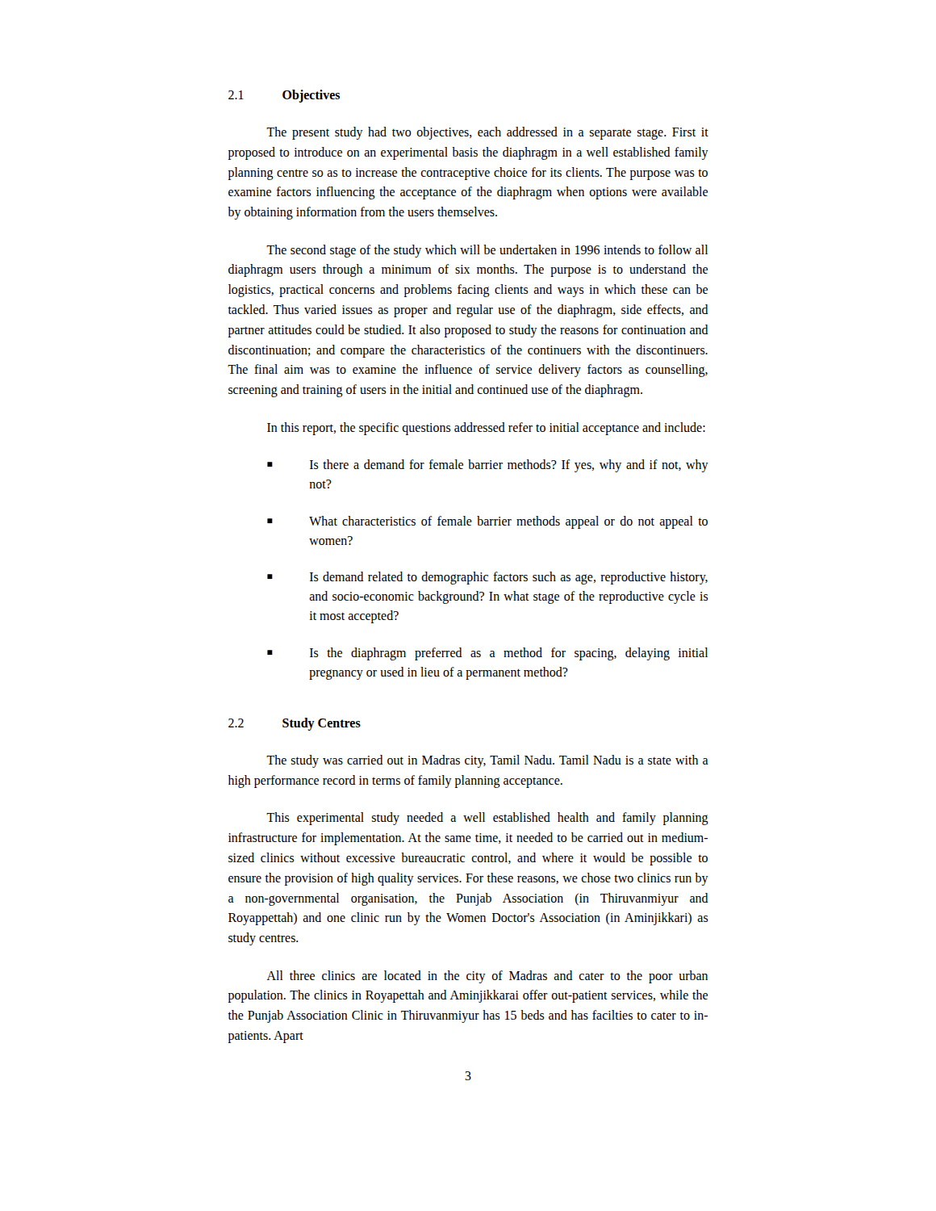2.1 Objectives
The present study had two objectives, each addressed in a separate stage. First it proposed to introduce on an experimental basis the diaphragm in a well established family planning centre so as to increase the contraceptive choice for its clients. The purpose was to examine factors influencing the acceptance of the diaphragm when options were available by obtaining information from the users themselves.
The second stage of the study which will be undertaken in 1996 intends to follow all diaphragm users through a minimum of six months. The purpose is to understand the logistics, practical concerns and problems facing clients and ways in which these can be tackled. Thus varied issues as proper and regular use of the diaphragm, side effects, and partner attitudes could be studied. It also proposed to study the reasons for continuation and discontinuation; and compare the characteristics of the continuers with the discontinuers. The final aim was to examine the influence of service delivery factors as counselling, screening and training of users in the initial and continued use of the diaphragm.
In this report, the specific questions addressed refer to initial acceptance and include:
■ Is there a demand for female barrier methods? If yes, why and if not, why not?
■ What characteristics of female barrier methods appeal or do not appeal to women?
■ Is demand related to demographic factors such as age, reproductive history, and socio-economic background? In what stage of the reproductive cycle is it most accepted?
■ Is the diaphragm preferred as a method for spacing, delaying initial pregnancy or used in lieu of a permanent method?
2.2 Study Centres
The study was carried out in Madras city, Tamil Nadu. Tamil Nadu is a state with a high performance record in terms of family planning acceptance.
This experimental study needed a well established health and family planning infrastructure for implementation. At the same time, it needed to be carried out in medium-sized clinics without excessive bureaucratic control, and where it would be possible to ensure the provision of high quality services. For these reasons, we chose two clinics run by a non-governmental organisation, the Punjab Association (in Thiruvanmiyur and Royappettah) and one clinic run by the Women Doctor's Association (in Aminjikkari) as study centres.
All three clinics are located in the city of Madras and cater to the poor urban population. The clinics in Royapettah and Aminjikkarai offer out-patient services, while the the Punjab Association Clinic in Thiruvanmiyur has 15 beds and has facilties to cater to in-patients. Apart
3